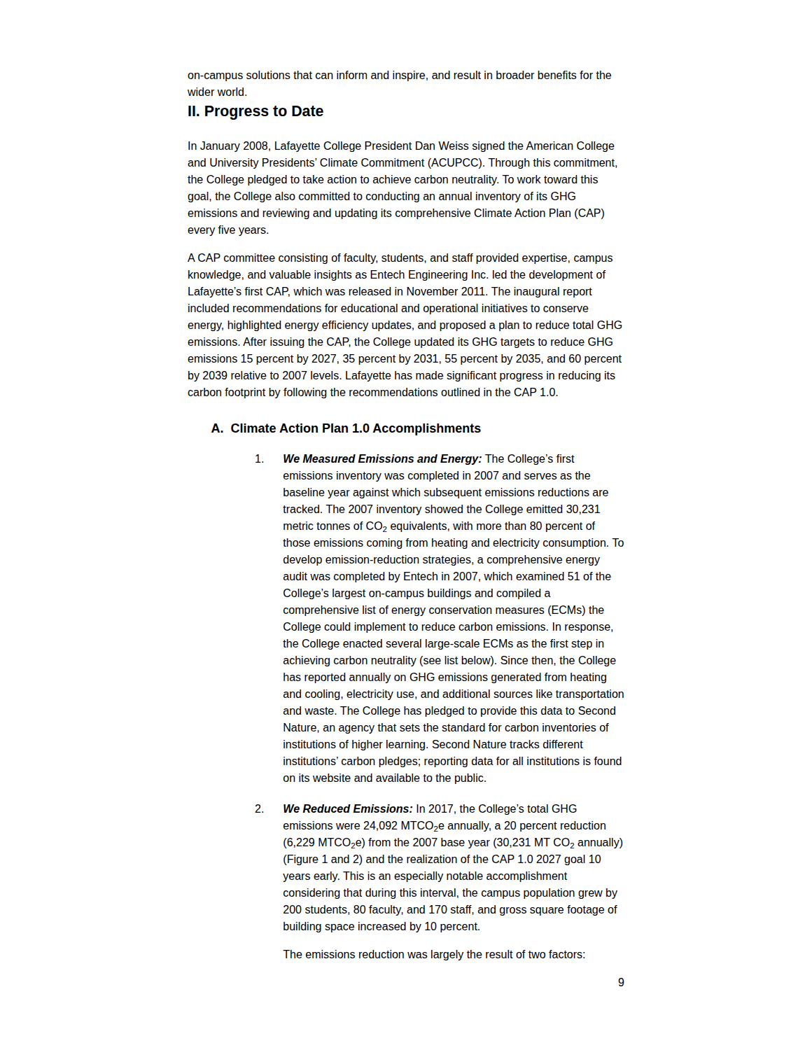on-campus solutions that can inform and inspire, and result in broader benefits for the wider world.
II. Progress to Date
In January 2008, Lafayette College President Dan Weiss signed the American College and University Presidents’ Climate Commitment (ACUPCC). Through this commitment, the College pledged to take action to achieve carbon neutrality. To work toward this goal, the College also committed to conducting an annual inventory of its GHG emissions and reviewing and updating its comprehensive Climate Action Plan (CAP) every five years.
A CAP committee consisting of faculty, students, and staff provided expertise, campus knowledge, and valuable insights as Entech Engineering Inc. led the development of Lafayette’s first CAP, which was released in November 2011. The inaugural report included recommendations for educational and operational initiatives to conserve energy, highlighted energy efficiency updates, and proposed a plan to reduce total GHG emissions. After issuing the CAP, the College updated its GHG targets to reduce GHG emissions 15 percent by 2027, 35 percent by 2031, 55 percent by 2035, and 60 percent by 2039 relative to 2007 levels. Lafayette has made significant progress in reducing its carbon footprint by following the recommendations outlined in the CAP 1.0.
A. Climate Action Plan 1.0 Accomplishments
1.
We Measured Emissions and Energy: The College’s first emissions inventory was completed in 2007 and serves as the baseline year against which subsequent emissions reductions are tracked. The 2007 inventory showed the College emitted 30,231 metric tonnes of CO2 equivalents, with more than 80 percent of those emissions coming from heating and electricity consumption. To develop emission-reduction strategies, a comprehensive energy audit was completed by Entech in 2007, which examined 51 of the College’s largest on-campus buildings and compiled a comprehensive list of energy conservation measures (ECMs) the College could implement to reduce carbon emissions. In response, the College enacted several large-scale ECMs as the first step in achieving carbon neutrality (see list below). Since then, the College has reported annually on GHG emissions generated from heating and cooling, electricity use, and additional sources like transportation and waste. The College has pledged to provide this data to Second Nature, an agency that sets the standard for carbon inventories of institutions of higher learning. Second Nature tracks different institutions’ carbon pledges; reporting data for all institutions is found on its website and available to the public.
2.
We Reduced Emissions: In 2017, the College’s total GHG emissions were 24,092 MTCO2e annually, a 20 percent reduction (6,229 MTCO2e) from the 2007 base year (30,231 MT CO2 annually) (Figure 1 and 2) and the realization of the CAP 1.0 2027 goal 10 years early. This is an especially notable accomplishment considering that during this interval, the campus population grew by 200 students, 80 faculty, and 170 staff, and gross square footage of building space increased by 10 percent.
The emissions reduction was largely the result of two factors:
9